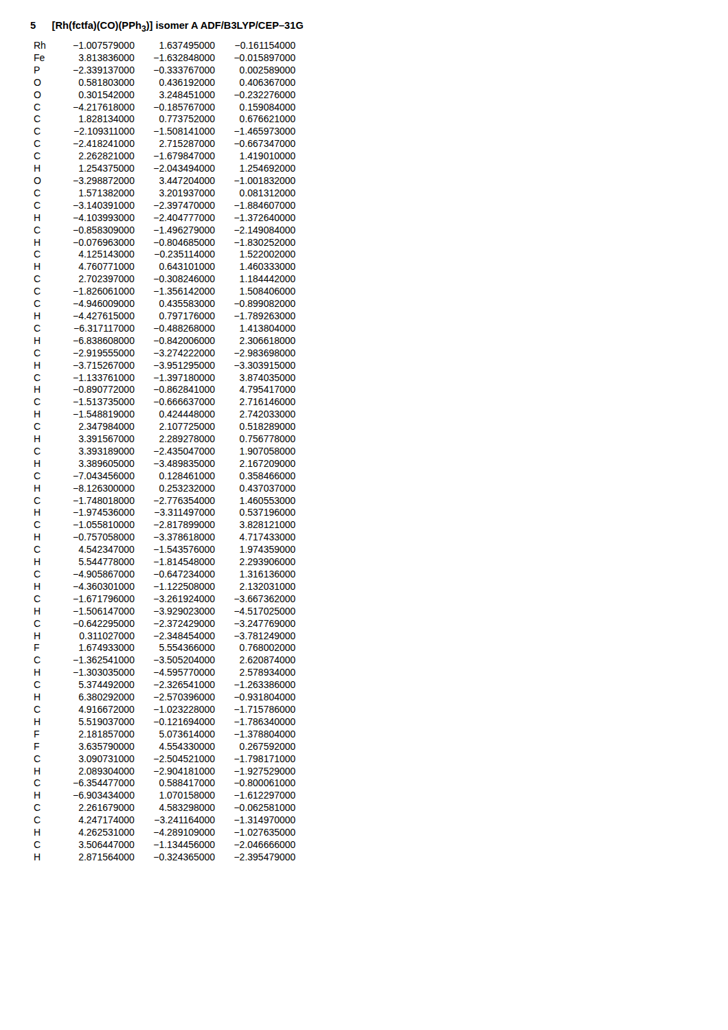5[Rh(fctfa)(CO)(PPh3)] isomer A ADF/B3LYP/CEP–31G
| Rh | −1.007579000 | 1.637495000 | −0.161154000 |
| Fe | 3.813836000 | −1.632848000 | −0.015897000 |
| P | −2.339137000 | −0.333767000 | 0.002589000 |
| O | 0.581803000 | 0.436192000 | 0.406367000 |
| O | 0.301542000 | 3.248451000 | −0.232276000 |
| C | −4.217618000 | −0.185767000 | 0.159084000 |
| C | 1.828134000 | 0.773752000 | 0.676621000 |
| C | −2.109311000 | −1.508141000 | −1.465973000 |
| C | −2.418241000 | 2.715287000 | −0.667347000 |
| C | 2.262821000 | −1.679847000 | 1.419010000 |
| H | 1.254375000 | −2.043494000 | 1.254692000 |
| O | −3.298872000 | 3.447204000 | −1.001832000 |
| C | 1.571382000 | 3.201937000 | 0.081312000 |
| C | −3.140391000 | −2.397470000 | −1.884607000 |
| H | −4.103993000 | −2.404777000 | −1.372640000 |
| C | −0.858309000 | −1.496279000 | −2.149084000 |
| H | −0.076963000 | −0.804685000 | −1.830252000 |
| C | 4.125143000 | −0.235114000 | 1.522002000 |
| H | 4.760771000 | 0.643101000 | 1.460333000 |
| C | 2.702397000 | −0.308246000 | 1.184442000 |
| C | −1.826061000 | −1.356142000 | 1.508406000 |
| C | −4.946009000 | 0.435583000 | −0.899082000 |
| H | −4.427615000 | 0.797176000 | −1.789263000 |
| C | −6.317117000 | −0.488268000 | 1.413804000 |
| H | −6.838608000 | −0.842006000 | 2.306618000 |
| C | −2.919555000 | −3.274222000 | −2.983698000 |
| H | −3.715267000 | −3.951295000 | −3.303915000 |
| C | −1.133761000 | −1.397180000 | 3.874035000 |
| H | −0.890772000 | −0.862841000 | 4.795417000 |
| C | −1.513735000 | −0.666637000 | 2.716146000 |
| H | −1.548819000 | 0.424448000 | 2.742033000 |
| C | 2.347984000 | 2.107725000 | 0.518289000 |
| H | 3.391567000 | 2.289278000 | 0.756778000 |
| C | 3.393189000 | −2.435047000 | 1.907058000 |
| H | 3.389605000 | −3.489835000 | 2.167209000 |
| C | −7.043456000 | 0.128461000 | 0.358466000 |
| H | −8.126300000 | 0.253232000 | 0.437037000 |
| C | −1.748018000 | −2.776354000 | 1.460553000 |
| H | −1.974536000 | −3.311497000 | 0.537196000 |
| C | −1.055810000 | −2.817899000 | 3.828121000 |
| H | −0.757058000 | −3.378618000 | 4.717433000 |
| C | 4.542347000 | −1.543576000 | 1.974359000 |
| H | 5.544778000 | −1.814548000 | 2.293906000 |
| C | −4.905867000 | −0.647234000 | 1.316136000 |
| H | −4.360301000 | −1.122508000 | 2.132031000 |
| C | −1.671796000 | −3.261924000 | −3.667362000 |
| H | −1.506147000 | −3.929023000 | −4.517025000 |
| C | −0.642295000 | −2.372429000 | −3.247769000 |
| H | 0.311027000 | −2.348454000 | −3.781249000 |
| F | 1.674933000 | 5.554366000 | 0.768002000 |
| C | −1.362541000 | −3.505204000 | 2.620874000 |
| H | −1.303035000 | −4.595770000 | 2.578934000 |
| C | 5.374492000 | −2.326541000 | −1.263386000 |
| H | 6.380292000 | −2.570396000 | −0.931804000 |
| C | 4.916672000 | −1.023228000 | −1.715786000 |
| H | 5.519037000 | −0.121694000 | −1.786340000 |
| F | 2.181857000 | 5.073614000 | −1.378804000 |
| F | 3.635790000 | 4.554330000 | 0.267592000 |
| C | 3.090731000 | −2.504521000 | −1.798171000 |
| H | 2.089304000 | −2.904181000 | −1.927529000 |
| C | −6.354477000 | 0.588417000 | −0.800061000 |
| H | −6.903434000 | 1.070158000 | −1.612297000 |
| C | 2.261679000 | 4.583298000 | −0.062581000 |
| C | 4.247174000 | −3.241164000 | −1.314970000 |
| H | 4.262531000 | −4.289109000 | −1.027635000 |
| C | 3.506447000 | −1.134456000 | −2.046666000 |
| H | 2.871564000 | −0.324365000 | −2.395479000 |